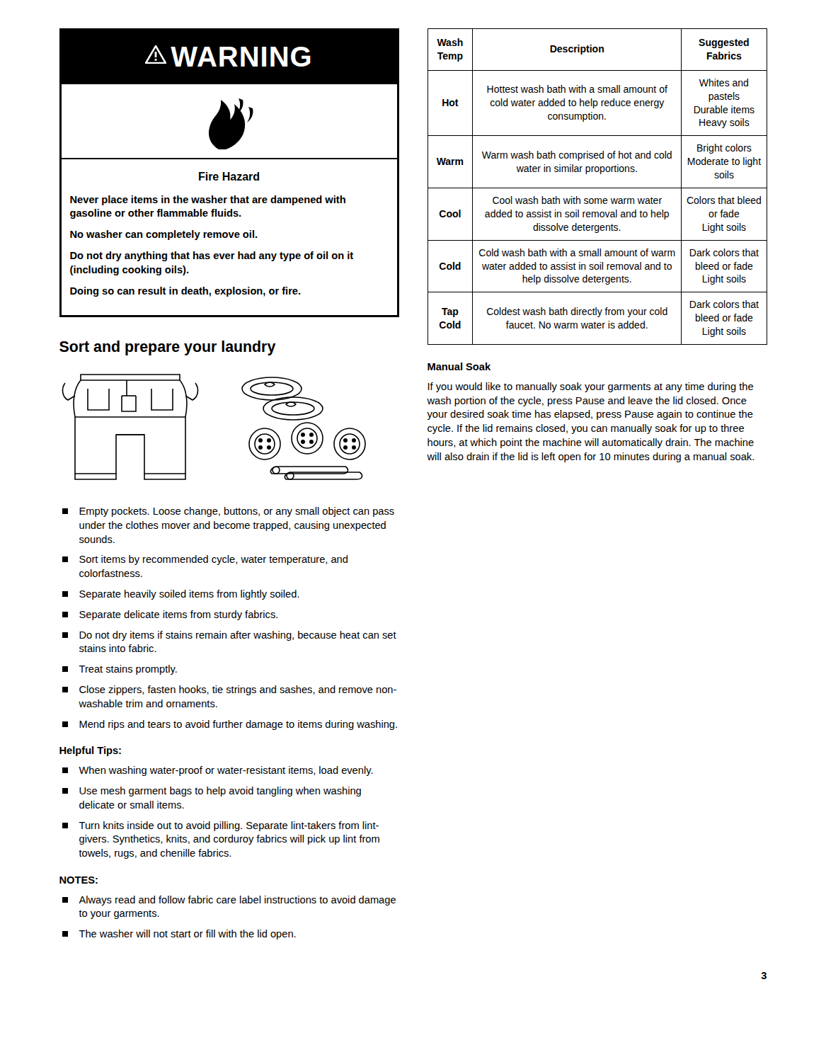WARNING
Fire Hazard
Never place items in the washer that are dampened with gasoline or other flammable fluids.
No washer can completely remove oil.
Do not dry anything that has ever had any type of oil on it (including cooking oils).
Doing so can result in death, explosion, or fire.
Sort and prepare your laundry
Empty pockets. Loose change, buttons, or any small object can pass under the clothes mover and become trapped, causing unexpected sounds.
Sort items by recommended cycle, water temperature, and colorfastness.
Separate heavily soiled items from lightly soiled.
Separate delicate items from sturdy fabrics.
Do not dry items if stains remain after washing, because heat can set stains into fabric.
Treat stains promptly.
Close zippers, fasten hooks, tie strings and sashes, and remove non-washable trim and ornaments.
Mend rips and tears to avoid further damage to items during washing.
Helpful Tips:
When washing water-proof or water-resistant items, load evenly.
Use mesh garment bags to help avoid tangling when washing delicate or small items.
Turn knits inside out to avoid pilling. Separate lint-takers from lint-givers. Synthetics, knits, and corduroy fabrics will pick up lint from towels, rugs, and chenille fabrics.
NOTES:
Always read and follow fabric care label instructions to avoid damage to your garments.
The washer will not start or fill with the lid open.
| Wash Temp | Description | Suggested Fabrics |
| --- | --- | --- |
| Hot | Hottest wash bath with a small amount of cold water added to help reduce energy consumption. | Whites and pastels Durable items Heavy soils |
| Warm | Warm wash bath comprised of hot and cold water in similar proportions. | Bright colors Moderate to light soils |
| Cool | Cool wash bath with some warm water added to assist in soil removal and to help dissolve detergents. | Colors that bleed or fade Light soils |
| Cold | Cold wash bath with a small amount of warm water added to assist in soil removal and to help dissolve detergents. | Dark colors that bleed or fade Light soils |
| Tap Cold | Coldest wash bath directly from your cold faucet. No warm water is added. | Dark colors that bleed or fade Light soils |
Manual Soak
If you would like to manually soak your garments at any time during the wash portion of the cycle, press Pause and leave the lid closed. Once your desired soak time has elapsed, press Pause again to continue the cycle. If the lid remains closed, you can manually soak for up to three hours, at which point the machine will automatically drain. The machine will also drain if the lid is left open for 10 minutes during a manual soak.
3